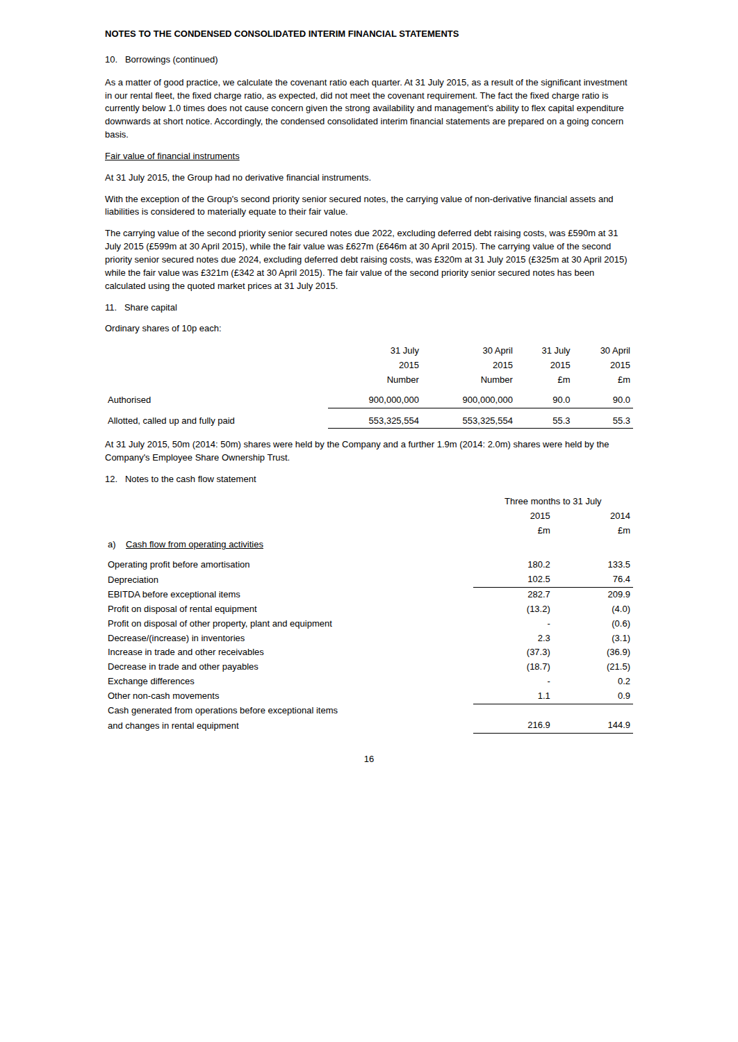Notes to the Condensed Consolidated Interim Financial Statements
10. Borrowings (continued)
As a matter of good practice, we calculate the covenant ratio each quarter. At 31 July 2015, as a result of the significant investment in our rental fleet, the fixed charge ratio, as expected, did not meet the covenant requirement. The fact the fixed charge ratio is currently below 1.0 times does not cause concern given the strong availability and management's ability to flex capital expenditure downwards at short notice. Accordingly, the condensed consolidated interim financial statements are prepared on a going concern basis.
Fair value of financial instruments
At 31 July 2015, the Group had no derivative financial instruments.
With the exception of the Group's second priority senior secured notes, the carrying value of non-derivative financial assets and liabilities is considered to materially equate to their fair value.
The carrying value of the second priority senior secured notes due 2022, excluding deferred debt raising costs, was £590m at 31 July 2015 (£599m at 30 April 2015), while the fair value was £627m (£646m at 30 April 2015). The carrying value of the second priority senior secured notes due 2024, excluding deferred debt raising costs, was £320m at 31 July 2015 (£325m at 30 April 2015) while the fair value was £321m (£342 at 30 April 2015). The fair value of the second priority senior secured notes has been calculated using the quoted market prices at 31 July 2015.
11. Share capital
Ordinary shares of 10p each:
| | 31 July | 30 April | 31 July | 30 April |
| | 2015 | 2015 | 2015 | 2015 |
| | Number | Number | £m | £m |
| Authorised | 900,000,000 | 900,000,000 | 90.0 | 90.0 |
| Allotted, called up and fully paid | 553,325,554 | 553,325,554 | 55.3 | 55.3 |
At 31 July 2015, 50m (2014: 50m) shares were held by the Company and a further 1.9m (2014: 2.0m) shares were held by the Company's Employee Share Ownership Trust.
12. Notes to the cash flow statement
| | Three months to 31 July |
| | 2015 | 2014 |
| | £m | £m |
| a) Cash flow from operating activities | | |
| Operating profit before amortisation | 180.2 | 133.5 |
| Depreciation | 102.5 | 76.4 |
| EBITDA before exceptional items | 282.7 | 209.9 |
| Profit on disposal of rental equipment | (13.2) | (4.0) |
| Profit on disposal of other property, plant and equipment | - | (0.6) |
| Decrease/(increase) in inventories | 2.3 | (3.1) |
| Increase in trade and other receivables | (37.3) | (36.9) |
| Decrease in trade and other payables | (18.7) | (21.5) |
| Exchange differences | - | 0.2 |
| Other non-cash movements | 1.1 | 0.9 |
| Cash generated from operations before exceptional items | | |
| and changes in rental equipment | 216.9 | 144.9 |
16